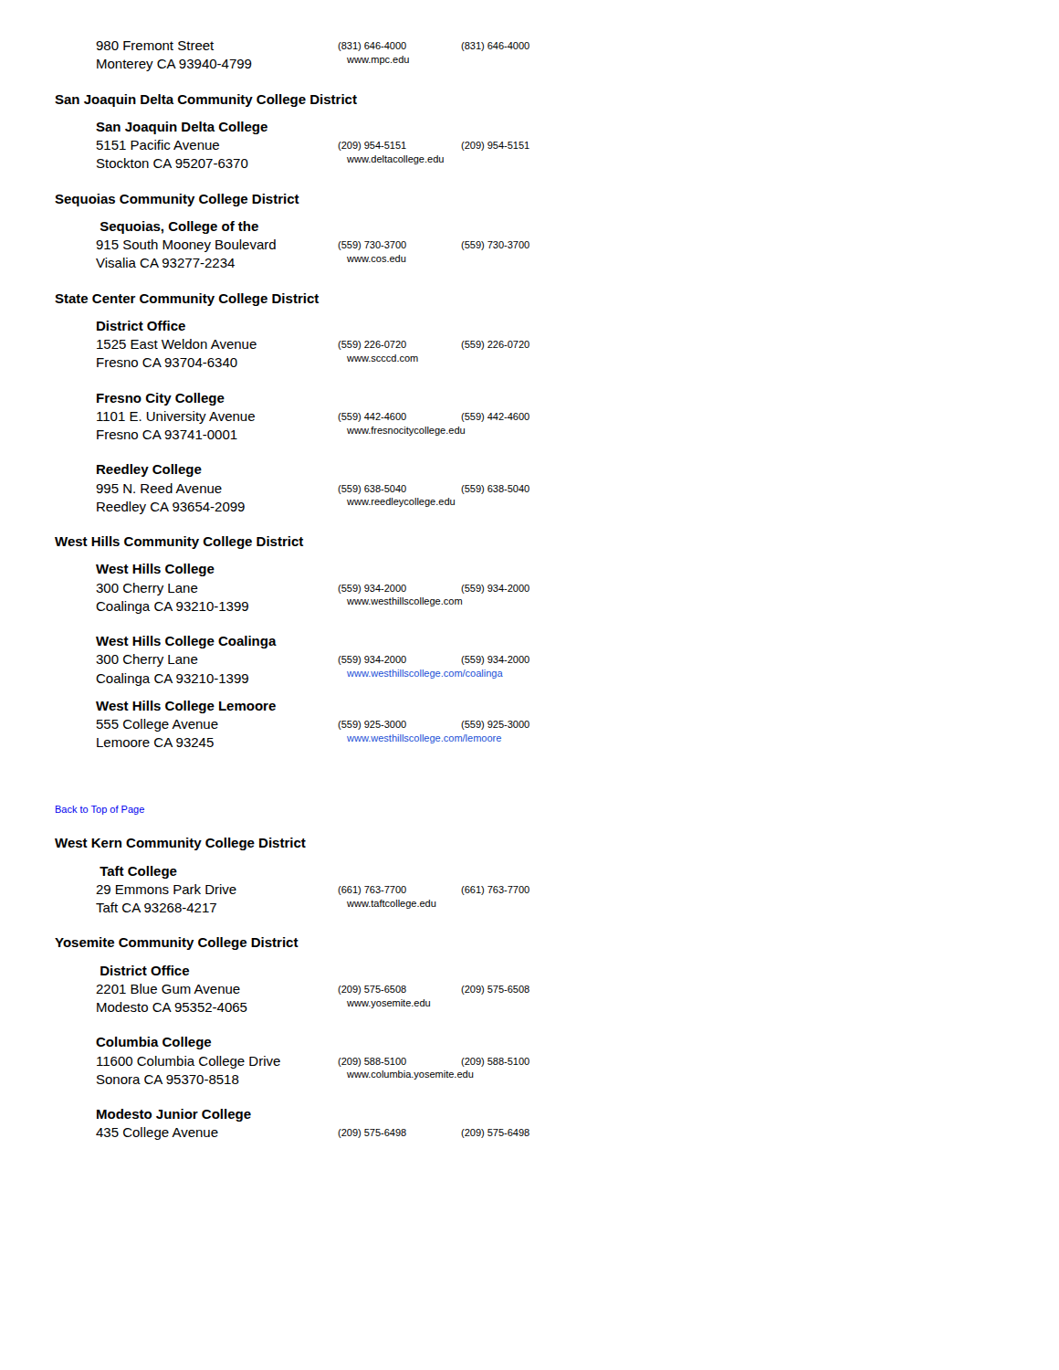980 Fremont Street
Monterey CA 93940-4799
(831) 646-4000
www.mpc.edu
(831) 646-4000
San Joaquin Delta Community College District
San Joaquin Delta College
5151 Pacific Avenue
Stockton CA 95207-6370
(209) 954-5151
www.deltacollege.edu
(209) 954-5151
Sequoias Community College District
Sequoias, College of the
915 South Mooney Boulevard
Visalia CA 93277-2234
(559) 730-3700
www.cos.edu
(559) 730-3700
State Center Community College District
District Office
1525 East Weldon Avenue
Fresno CA 93704-6340
(559) 226-0720
www.scccd.com
(559) 226-0720
Fresno City College
1101 E. University Avenue
Fresno CA 93741-0001
(559) 442-4600
www.fresnocitycollege.edu
(559) 442-4600
Reedley College
995 N. Reed Avenue
Reedley CA 93654-2099
(559) 638-5040
www.reedleycollege.edu
(559) 638-5040
West Hills Community College District
West Hills College
300 Cherry Lane
Coalinga CA 93210-1399
(559) 934-2000
www.westhillscollege.com
(559) 934-2000
West Hills College Coalinga
300 Cherry Lane
Coalinga CA 93210-1399
(559) 934-2000
www.westhillscollege.com/coalinga
(559) 934-2000
West Hills College Lemoore
555 College Avenue
Lemoore CA 93245
(559) 925-3000
www.westhillscollege.com/lemoore
(559) 925-3000
Back to Top of Page
West Kern Community College District
Taft College
29 Emmons Park Drive
Taft CA 93268-4217
(661) 763-7700
www.taftcollege.edu
(661) 763-7700
Yosemite Community College District
District Office
2201 Blue Gum Avenue
Modesto CA 95352-4065
(209) 575-6508
www.yosemite.edu
(209) 575-6508
Columbia College
11600 Columbia College Drive
Sonora CA 95370-8518
(209) 588-5100
www.columbia.yosemite.edu
(209) 588-5100
Modesto Junior College
435 College Avenue
(209) 575-6498
(209) 575-6498